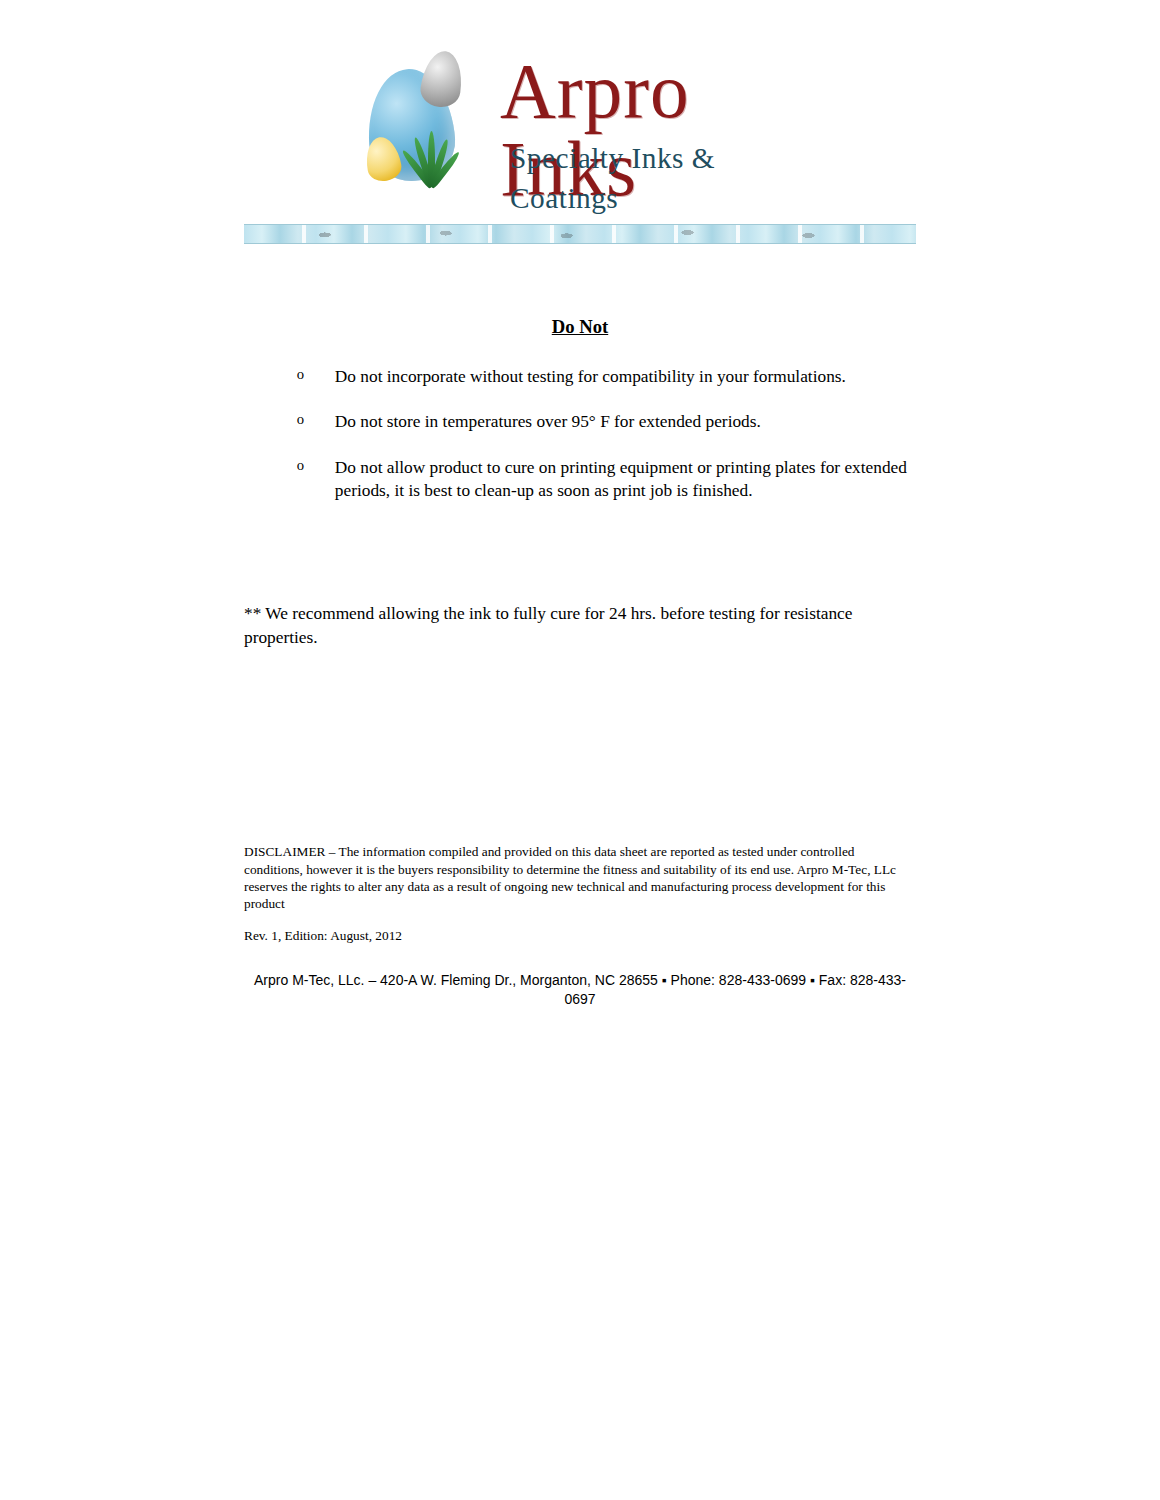Arpro Inks
Specialty Inks & Coatings
Do Not
Do not incorporate without testing for compatibility in your formulations.
Do not store in temperatures over 95° F for extended periods.
Do not allow product to cure on printing equipment or printing plates for extended periods, it is best to clean-up as soon as print job is finished.
** We recommend allowing the ink to fully cure for 24 hrs. before testing for resistance properties.
DISCLAIMER – The information compiled and provided on this data sheet are reported as tested under controlled conditions, however it is the buyers responsibility to determine the fitness and suitability of its end use. Arpro M-Tec, LLc reserves the rights to alter any data as a result of ongoing new technical and manufacturing process development for this product
Rev. 1, Edition: August, 2012
Arpro M-Tec, LLc. – 420-A W. Fleming Dr., Morganton, NC 28655 ▪ Phone: 828-433-0699 ▪ Fax: 828-433-0697